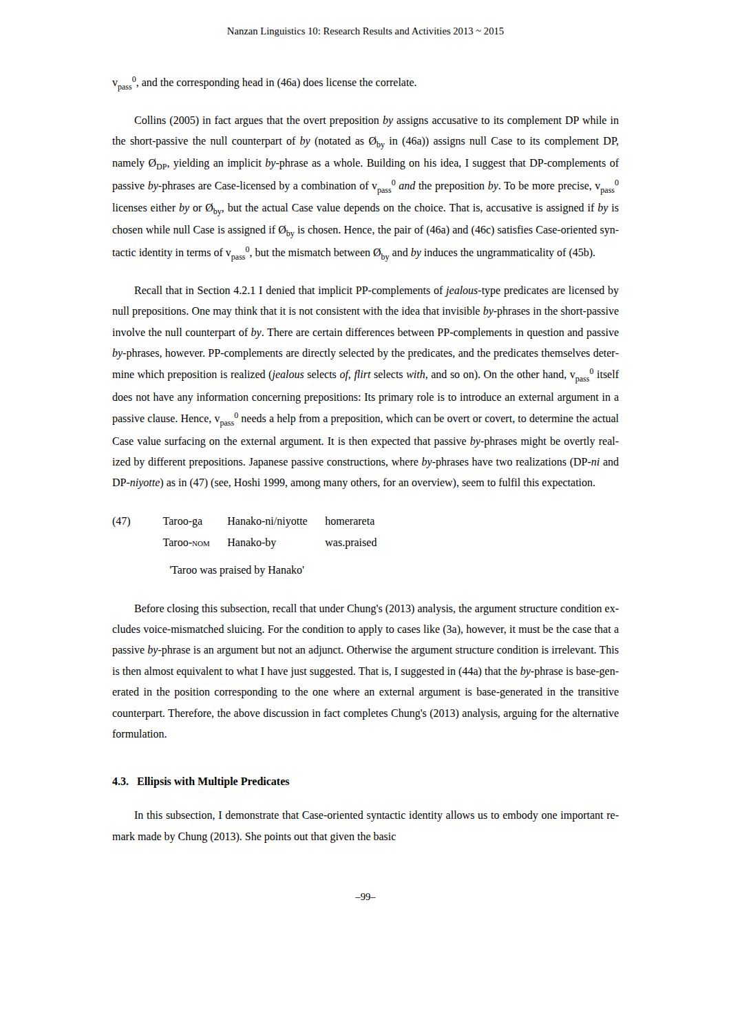Nanzan Linguistics 10: Research Results and Activities 2013 ~ 2015
vpass 0, and the corresponding head in (46a) does license the correlate.
Collins (2005) in fact argues that the overt preposition by assigns accusative to its complement DP while in the short-passive the null counterpart of by (notated as Øby in (46a)) assigns null Case to its complement DP, namely ØDP, yielding an implicit by-phrase as a whole. Building on his idea, I suggest that DP-complements of passive by-phrases are Case-licensed by a combination of vpass 0 and the preposition by. To be more precise, vpass 0 licenses either by or Øby, but the actual Case value depends on the choice. That is, accusative is assigned if by is chosen while null Case is assigned if Øby is chosen. Hence, the pair of (46a) and (46c) satisfies Case-oriented syntactic identity in terms of vpass 0, but the mismatch between Øby and by induces the ungrammaticality of (45b).
Recall that in Section 4.2.1 I denied that implicit PP-complements of jealous-type predicates are licensed by null prepositions. One may think that it is not consistent with the idea that invisible by-phrases in the short-passive involve the null counterpart of by. There are certain differences between PP-complements in question and passive by-phrases, however. PP-complements are directly selected by the predicates, and the predicates themselves determine which preposition is realized (jealous selects of, flirt selects with, and so on). On the other hand, vpass 0 itself does not have any information concerning prepositions: Its primary role is to introduce an external argument in a passive clause. Hence, vpass 0 needs a help from a preposition, which can be overt or covert, to determine the actual Case value surfacing on the external argument. It is then expected that passive by-phrases might be overtly realized by different prepositions. Japanese passive constructions, where by-phrases have two realizations (DP-ni and DP-niyotte) as in (47) (see, Hoshi 1999, among many others, for an overview), seem to fulfil this expectation.
| (47) | Taroo-ga | Hanako-ni/niyotte | homerareta |
| | Taroo- nom | Hanako-by | was.praised |
'Taroo was praised by Hanako'
Before closing this subsection, recall that under Chung's (2013) analysis, the argument structure condition excludes voice-mismatched sluicing. For the condition to apply to cases like (3a), however, it must be the case that a passive by-phrase is an argument but not an adjunct. Otherwise the argument structure condition is irrelevant. This is then almost equivalent to what I have just suggested. That is, I suggested in (44a) that the by-phrase is base-generated in the position corresponding to the one where an external argument is base-generated in the transitive counterpart. Therefore, the above discussion in fact completes Chung's (2013) analysis, arguing for the alternative formulation.
4.3. Ellipsis with Multiple Predicates
In this subsection, I demonstrate that Case-oriented syntactic identity allows us to embody one important remark made by Chung (2013). She points out that given the basic
–99–